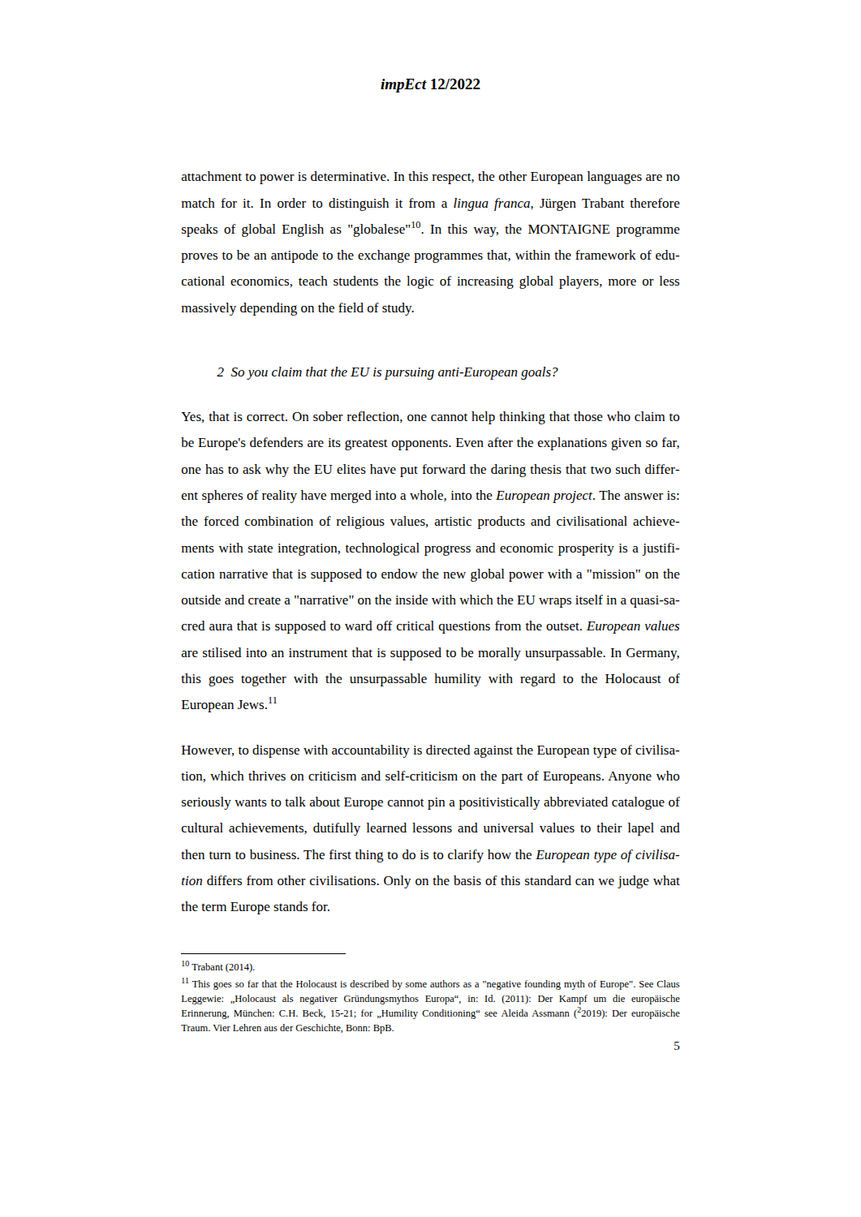impEct 12/2022
attachment to power is determinative. In this respect, the other European languages are no match for it. In order to distinguish it from a lingua franca, Jürgen Trabant therefore speaks of global English as "globalese"10. In this way, the MONTAIGNE programme proves to be an antipode to the exchange programmes that, within the framework of educational economics, teach students the logic of increasing global players, more or less massively depending on the field of study.
2 So you claim that the EU is pursuing anti-European goals?
Yes, that is correct. On sober reflection, one cannot help thinking that those who claim to be Europe's defenders are its greatest opponents. Even after the explanations given so far, one has to ask why the EU elites have put forward the daring thesis that two such different spheres of reality have merged into a whole, into the European project. The answer is: the forced combination of religious values, artistic products and civilisational achievements with state integration, technological progress and economic prosperity is a justification narrative that is supposed to endow the new global power with a "mission" on the outside and create a "narrative" on the inside with which the EU wraps itself in a quasi-sacred aura that is supposed to ward off critical questions from the outset. European values are stilised into an instrument that is supposed to be morally unsurpassable. In Germany, this goes together with the unsurpassable humility with regard to the Holocaust of European Jews.11
However, to dispense with accountability is directed against the European type of civilisation, which thrives on criticism and self-criticism on the part of Europeans. Anyone who seriously wants to talk about Europe cannot pin a positivistically abbreviated catalogue of cultural achievements, dutifully learned lessons and universal values to their lapel and then turn to business. The first thing to do is to clarify how the European type of civilisation differs from other civilisations. Only on the basis of this standard can we judge what the term Europe stands for.
10 Trabant (2014).
11 This goes so far that the Holocaust is described by some authors as a "negative founding myth of Europe". See Claus Leggewie: „Holocaust als negativer Gründungsmythos Europa“, in: Id. (2011): Der Kampf um die europäische Erinnerung, München: C.H. Beck, 15-21; for „Humility Conditioning“ see Aleida Assmann (22019): Der europäische Traum. Vier Lehren aus der Geschichte, Bonn: BpB.
5